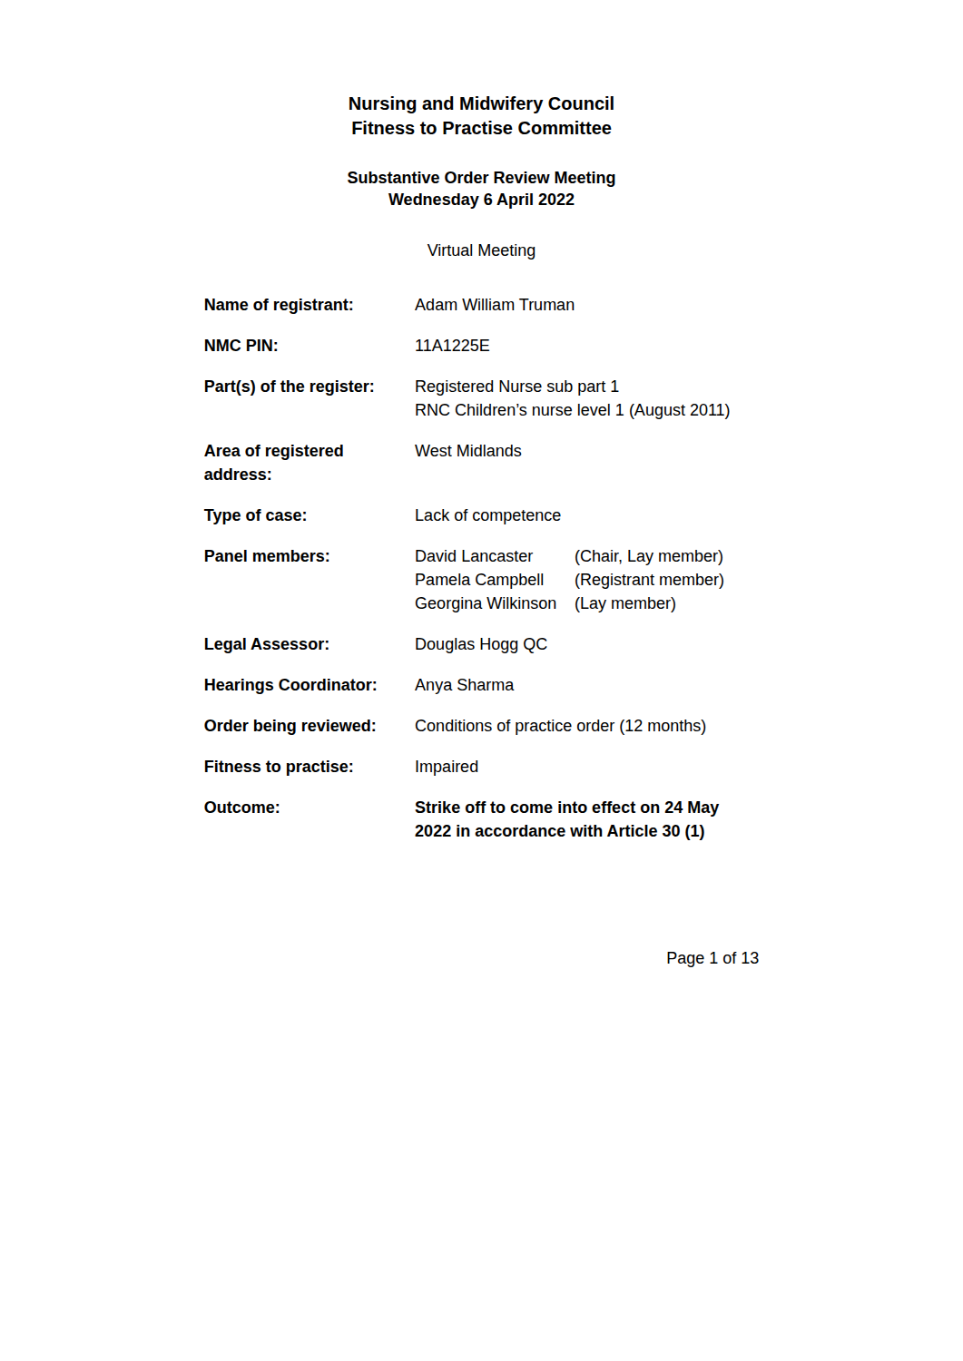Nursing and Midwifery Council
Fitness to Practise Committee
Substantive Order Review Meeting
Wednesday 6 April 2022
Virtual Meeting
| Name of registrant: | Adam William Truman |
| NMC PIN: | 11A1225E |
| Part(s) of the register: | Registered Nurse sub part 1 RNC Children’s nurse level 1 (August 2011) |
| Area of registered address: | West Midlands |
| Type of case: | Lack of competence |
| Panel members: | David Lancaster (Chair, Lay member) Pamela Campbell (Registrant member) Georgina Wilkinson (Lay member) |
| Legal Assessor: | Douglas Hogg QC |
| Hearings Coordinator: | Anya Sharma |
| Order being reviewed: | Conditions of practice order (12 months) |
| Fitness to practise: | Impaired |
| Outcome: | Strike off to come into effect on 24 May 2022 in accordance with Article 30 (1) |
Page 1 of 13